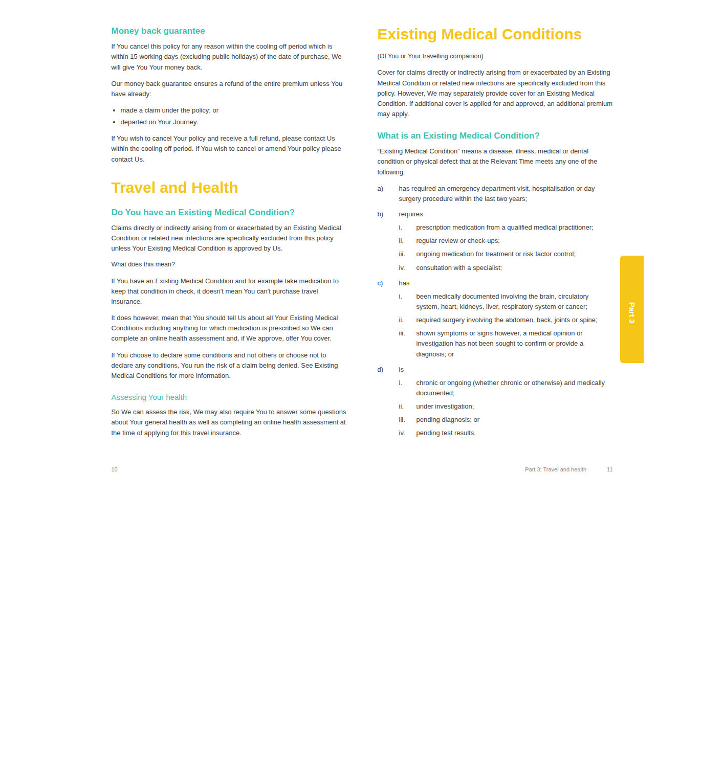Part 3
Money back guarantee
If You cancel this policy for any reason within the cooling off period which is within 15 working days (excluding public holidays) of the date of purchase, We will give You Your money back.
Our money back guarantee ensures a refund of the entire premium unless You have already:
made a claim under the policy; or
departed on Your Journey.
If You wish to cancel Your policy and receive a full refund, please contact Us within the cooling off period. If You wish to cancel or amend Your policy please contact Us.
Travel and Health
Do You have an Existing Medical Condition?
Claims directly or indirectly arising from or exacerbated by an Existing Medical Condition or related new infections are specifically excluded from this policy unless Your Existing Medical Condition is approved by Us.
What does this mean?
If You have an Existing Medical Condition and for example take medication to keep that condition in check, it doesn't mean You can't purchase travel insurance.
It does however, mean that You should tell Us about all Your Existing Medical Conditions including anything for which medication is prescribed so We can complete an online health assessment and, if We approve, offer You cover.
If You choose to declare some conditions and not others or choose not to declare any conditions, You run the risk of a claim being denied. See Existing Medical Conditions for more information.
Assessing Your health
So We can assess the risk, We may also require You to answer some questions about Your general health as well as completing an online health assessment at the time of applying for this travel insurance.
Existing Medical Conditions
(Of You or Your travelling companion)
Cover for claims directly or indirectly arising from or exacerbated by an Existing Medical Condition or related new infections are specifically excluded from this policy. However, We may separately provide cover for an Existing Medical Condition. If additional cover is applied for and approved, an additional premium may apply.
What is an Existing Medical Condition?
“Existing Medical Condition” means a disease, illness, medical or dental condition or physical defect that at the Relevant Time meets any one of the following:
has required an emergency department visit, hospitalisation or day surgery procedure within the last two years;
requires
prescription medication from a qualified medical practitioner;
regular review or check-ups;
ongoing medication for treatment or risk factor control;
consultation with a specialist;
has
been medically documented involving the brain, circulatory system, heart, kidneys, liver, respiratory system or cancer;
required surgery involving the abdomen, back, joints or spine;
shown symptoms or signs however, a medical opinion or investigation has not been sought to confirm or provide a diagnosis; or
is
chronic or ongoing (whether chronic or otherwise) and medically documented;
under investigation;
pending diagnosis; or
pending test results.
10
Part 3: Travel and health 11